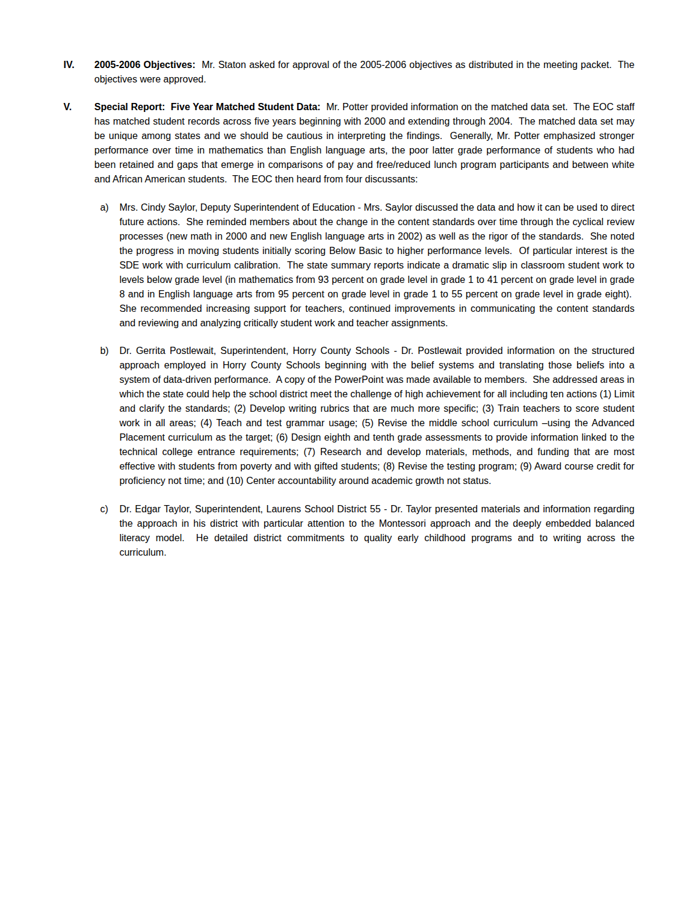IV. 2005-2006 Objectives: Mr. Staton asked for approval of the 2005-2006 objectives as distributed in the meeting packet. The objectives were approved.
V. Special Report: Five Year Matched Student Data: Mr. Potter provided information on the matched data set. The EOC staff has matched student records across five years beginning with 2000 and extending through 2004. The matched data set may be unique among states and we should be cautious in interpreting the findings. Generally, Mr. Potter emphasized stronger performance over time in mathematics than English language arts, the poor latter grade performance of students who had been retained and gaps that emerge in comparisons of pay and free/reduced lunch program participants and between white and African American students. The EOC then heard from four discussants:
a) Mrs. Cindy Saylor, Deputy Superintendent of Education - Mrs. Saylor discussed the data and how it can be used to direct future actions. She reminded members about the change in the content standards over time through the cyclical review processes (new math in 2000 and new English language arts in 2002) as well as the rigor of the standards. She noted the progress in moving students initially scoring Below Basic to higher performance levels. Of particular interest is the SDE work with curriculum calibration. The state summary reports indicate a dramatic slip in classroom student work to levels below grade level (in mathematics from 93 percent on grade level in grade 1 to 41 percent on grade level in grade 8 and in English language arts from 95 percent on grade level in grade 1 to 55 percent on grade level in grade eight). She recommended increasing support for teachers, continued improvements in communicating the content standards and reviewing and analyzing critically student work and teacher assignments.
b) Dr. Gerrita Postlewait, Superintendent, Horry County Schools - Dr. Postlewait provided information on the structured approach employed in Horry County Schools beginning with the belief systems and translating those beliefs into a system of data-driven performance. A copy of the PowerPoint was made available to members. She addressed areas in which the state could help the school district meet the challenge of high achievement for all including ten actions (1) Limit and clarify the standards; (2) Develop writing rubrics that are much more specific; (3) Train teachers to score student work in all areas; (4) Teach and test grammar usage; (5) Revise the middle school curriculum –using the Advanced Placement curriculum as the target; (6) Design eighth and tenth grade assessments to provide information linked to the technical college entrance requirements; (7) Research and develop materials, methods, and funding that are most effective with students from poverty and with gifted students; (8) Revise the testing program; (9) Award course credit for proficiency not time; and (10) Center accountability around academic growth not status.
c) Dr. Edgar Taylor, Superintendent, Laurens School District 55 - Dr. Taylor presented materials and information regarding the approach in his district with particular attention to the Montessori approach and the deeply embedded balanced literacy model. He detailed district commitments to quality early childhood programs and to writing across the curriculum.